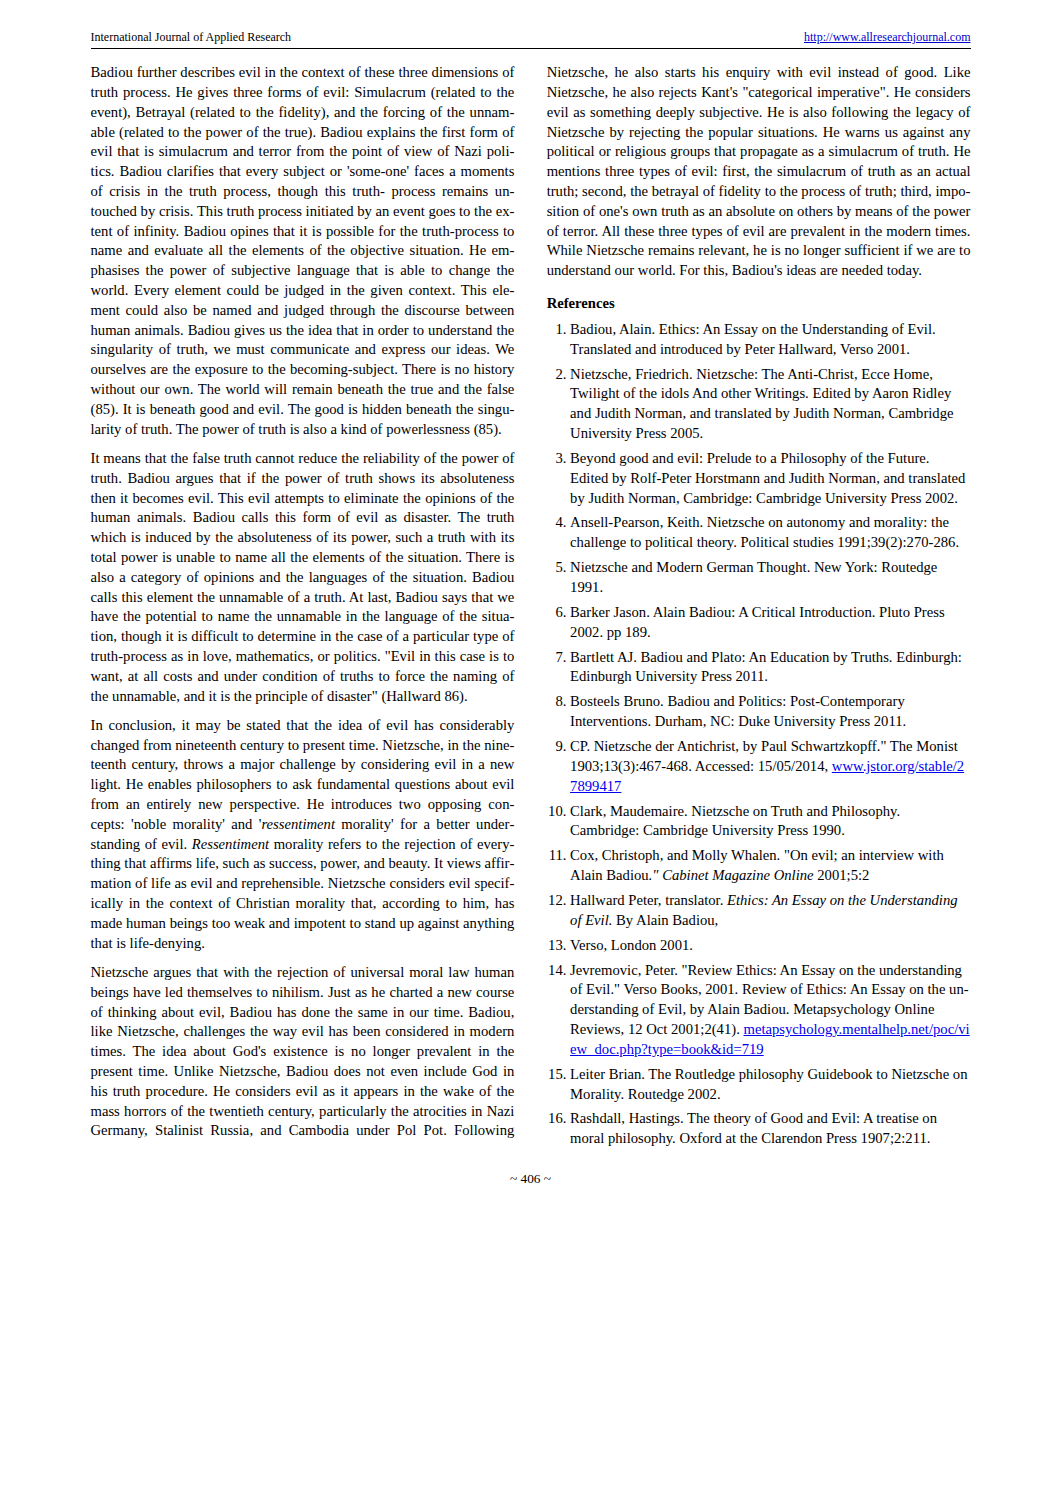International Journal of Applied Research http://www.allresearchjournal.com
Badiou further describes evil in the context of these three dimensions of truth process. He gives three forms of evil: Simulacrum (related to the event), Betrayal (related to the fidelity), and the forcing of the unnamable (related to the power of the true). Badiou explains the first form of evil that is simulacrum and terror from the point of view of Nazi politics. Badiou clarifies that every subject or 'some-one' faces a moments of crisis in the truth process, though this truth- process remains untouched by crisis. This truth process initiated by an event goes to the extent of infinity. Badiou opines that it is possible for the truth-process to name and evaluate all the elements of the objective situation. He emphasises the power of subjective language that is able to change the world. Every element could be judged in the given context. This element could also be named and judged through the discourse between human animals. Badiou gives us the idea that in order to understand the singularity of truth, we must communicate and express our ideas. We ourselves are the exposure to the becoming-subject. There is no history without our own. The world will remain beneath the true and the false (85). It is beneath good and evil. The good is hidden beneath the singularity of truth. The power of truth is also a kind of powerlessness (85).
It means that the false truth cannot reduce the reliability of the power of truth. Badiou argues that if the power of truth shows its absoluteness then it becomes evil. This evil attempts to eliminate the opinions of the human animals. Badiou calls this form of evil as disaster. The truth which is induced by the absoluteness of its power, such a truth with its total power is unable to name all the elements of the situation. There is also a category of opinions and the languages of the situation. Badiou calls this element the unnamable of a truth. At last, Badiou says that we have the potential to name the unnamable in the language of the situation, though it is difficult to determine in the case of a particular type of truth-process as in love, mathematics, or politics. "Evil in this case is to want, at all costs and under condition of truths to force the naming of the unnamable, and it is the principle of disaster" (Hallward 86).
In conclusion, it may be stated that the idea of evil has considerably changed from nineteenth century to present time. Nietzsche, in the nineteenth century, throws a major challenge by considering evil in a new light. He enables philosophers to ask fundamental questions about evil from an entirely new perspective. He introduces two opposing concepts: 'noble morality' and 'ressentiment morality' for a better understanding of evil. Ressentiment morality refers to the rejection of everything that affirms life, such as success, power, and beauty. It views affirmation of life as evil and reprehensible. Nietzsche considers evil specifically in the context of Christian morality that, according to him, has made human beings too weak and impotent to stand up against anything that is life-denying.
Nietzsche argues that with the rejection of universal moral law human beings have led themselves to nihilism. Just as he charted a new course of thinking about evil, Badiou has done the same in our time. Badiou, like Nietzsche, challenges the way evil has been considered in modern times. The idea about God's existence is no longer prevalent in the present time. Unlike Nietzsche, Badiou does not even include God in his truth procedure. He considers evil as it appears in the wake of the mass horrors of the twentieth century, particularly the atrocities in Nazi Germany, Stalinist Russia, and Cambodia under Pol Pot. Following Nietzsche, he also starts his enquiry with evil instead of good. Like Nietzsche, he also rejects Kant's "categorical imperative". He considers evil as something deeply subjective. He is also following the legacy of Nietzsche by rejecting the popular situations. He warns us against any political or religious groups that propagate as a simulacrum of truth. He mentions three types of evil: first, the simulacrum of truth as an actual truth; second, the betrayal of fidelity to the process of truth; third, imposition of one's own truth as an absolute on others by means of the power of terror. All these three types of evil are prevalent in the modern times. While Nietzsche remains relevant, he is no longer sufficient if we are to understand our world. For this, Badiou's ideas are needed today.
References
Badiou, Alain. Ethics: An Essay on the Understanding of Evil. Translated and introduced by Peter Hallward, Verso 2001.
Nietzsche, Friedrich. Nietzsche: The Anti-Christ, Ecce Home, Twilight of the idols And other Writings. Edited by Aaron Ridley and Judith Norman, and translated by Judith Norman, Cambridge University Press 2005.
Beyond good and evil: Prelude to a Philosophy of the Future. Edited by Rolf-Peter Horstmann and Judith Norman, and translated by Judith Norman, Cambridge: Cambridge University Press 2002.
Ansell-Pearson, Keith. Nietzsche on autonomy and morality: the challenge to political theory. Political studies 1991;39(2):270-286.
Nietzsche and Modern German Thought. New York: Routedge 1991.
Barker Jason. Alain Badiou: A Critical Introduction. Pluto Press 2002. pp 189.
Bartlett AJ. Badiou and Plato: An Education by Truths. Edinburgh: Edinburgh University Press 2011.
Bosteels Bruno. Badiou and Politics: Post-Contemporary Interventions. Durham, NC: Duke University Press 2011.
CP. Nietzsche der Antichrist, by Paul Schwartzkopff." The Monist 1903;13(3):467-468. Accessed: 15/05/2014, www.jstor.org/stable/27899417
Clark, Maudemaire. Nietzsche on Truth and Philosophy. Cambridge: Cambridge University Press 1990.
Cox, Christoph, and Molly Whalen. "On evil; an interview with Alain Badiou." Cabinet Magazine Online 2001;5:2
Hallward Peter, translator. Ethics: An Essay on the Understanding of Evil. By Alain Badiou,
Verso, London 2001.
Jevremovic, Peter. "Review Ethics: An Essay on the understanding of Evil." Verso Books, 2001. Review of Ethics: An Essay on the understanding of Evil, by Alain Badiou. Metapsychology Online Reviews, 12 Oct 2001;2(41). metapsychology.mentalhelp.net/poc/view_doc.php?type=book&id=719
Leiter Brian. The Routledge philosophy Guidebook to Nietzsche on Morality. Routedge 2002.
Rashdall, Hastings. The theory of Good and Evil: A treatise on moral philosophy. Oxford at the Clarendon Press 1907;2:211.
~ 406 ~